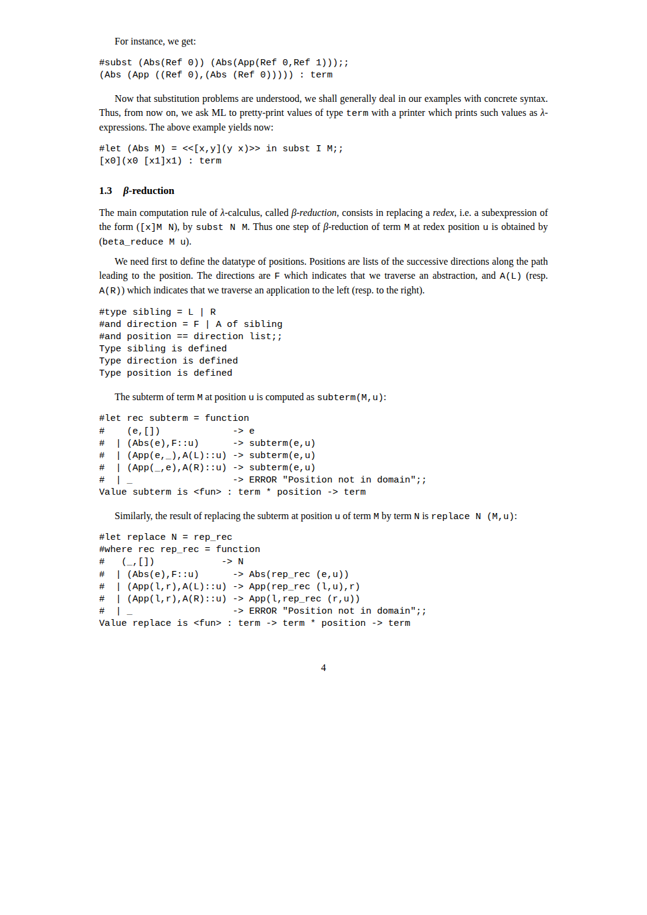For instance, we get:
#subst (Abs(Ref 0)) (Abs(App(Ref 0,Ref 1)));;
(Abs (App ((Ref 0),(Abs (Ref 0))))) : term
Now that substitution problems are understood, we shall generally deal in our examples with concrete syntax. Thus, from now on, we ask ML to pretty-print values of type term with a printer which prints such values as λ-expressions. The above example yields now:
#let (Abs M) = <<[x,y](y x)>> in subst I M;;
[x0](x0 [x1]x1) : term
1.3 β-reduction
The main computation rule of λ-calculus, called β-reduction, consists in replacing a redex, i.e. a subexpression of the form ([x]M N), by subst N M. Thus one step of β-reduction of term M at redex position u is obtained by (beta_reduce M u).
We need first to define the datatype of positions. Positions are lists of the successive directions along the path leading to the position. The directions are F which indicates that we traverse an abstraction, and A(L) (resp. A(R)) which indicates that we traverse an application to the left (resp. to the right).
#type sibling = L | R
#and direction = F | A of sibling
#and position == direction list;;
Type sibling is defined
Type direction is defined
Type position is defined
The subterm of term M at position u is computed as subterm(M,u):
#let rec subterm = function
#    (e,[])             -> e
#  | (Abs(e),F::u)      -> subterm(e,u)
#  | (App(e,_),A(L)::u) -> subterm(e,u)
#  | (App(_,e),A(R)::u) -> subterm(e,u)
#  | _                  -> ERROR "Position not in domain";;
Value subterm is <fun> : term * position -> term
Similarly, the result of replacing the subterm at position u of term M by term N is replace N (M,u):
#let replace N = rep_rec
#where rec rep_rec = function
#   (_,[])            -> N
#  | (Abs(e),F::u)      -> Abs(rep_rec (e,u))
#  | (App(l,r),A(L)::u) -> App(rep_rec (l,u),r)
#  | (App(l,r),A(R)::u) -> App(l,rep_rec (r,u))
#  | _                  -> ERROR "Position not in domain";;
Value replace is <fun> : term -> term * position -> term
4